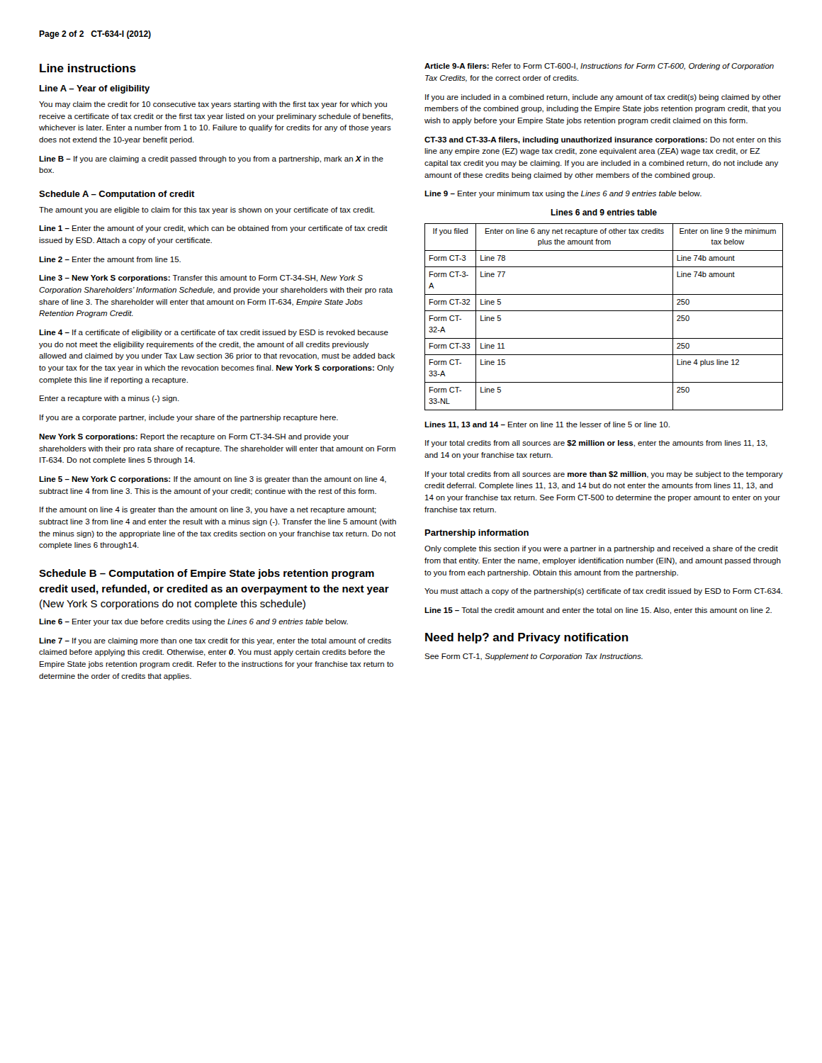Page 2 of 2 CT-634-I (2012)
Line instructions
Line A – Year of eligibility
You may claim the credit for 10 consecutive tax years starting with the first tax year for which you receive a certificate of tax credit or the first tax year listed on your preliminary schedule of benefits, whichever is later. Enter a number from 1 to 10. Failure to qualify for credits for any of those years does not extend the 10-year benefit period.
Line B – If you are claiming a credit passed through to you from a partnership, mark an X in the box.
Schedule A – Computation of credit
The amount you are eligible to claim for this tax year is shown on your certificate of tax credit.
Line 1 – Enter the amount of your credit, which can be obtained from your certificate of tax credit issued by ESD. Attach a copy of your certificate.
Line 2 – Enter the amount from line 15.
Line 3 – New York S corporations: Transfer this amount to Form CT-34-SH, New York S Corporation Shareholders’ Information Schedule, and provide your shareholders with their pro rata share of line 3. The shareholder will enter that amount on Form IT-634, Empire State Jobs Retention Program Credit.
Line 4 – If a certificate of eligibility or a certificate of tax credit issued by ESD is revoked because you do not meet the eligibility requirements of the credit, the amount of all credits previously allowed and claimed by you under Tax Law section 36 prior to that revocation, must be added back to your tax for the tax year in which the revocation becomes final. New York S corporations: Only complete this line if reporting a recapture.
Enter a recapture with a minus (-) sign.
If you are a corporate partner, include your share of the partnership recapture here.
New York S corporations: Report the recapture on Form CT-34-SH and provide your shareholders with their pro rata share of recapture. The shareholder will enter that amount on Form IT-634. Do not complete lines 5 through 14.
Line 5 – New York C corporations: If the amount on line 3 is greater than the amount on line 4, subtract line 4 from line 3. This is the amount of your credit; continue with the rest of this form.
If the amount on line 4 is greater than the amount on line 3, you have a net recapture amount; subtract line 3 from line 4 and enter the result with a minus sign (-). Transfer the line 5 amount (with the minus sign) to the appropriate line of the tax credits section on your franchise tax return. Do not complete lines 6 through14.
Schedule B – Computation of Empire State jobs retention program credit used, refunded, or credited as an overpayment to the next year (New York S corporations do not complete this schedule)
Line 6 – Enter your tax due before credits using the Lines 6 and 9 entries table below.
Line 7 – If you are claiming more than one tax credit for this year, enter the total amount of credits claimed before applying this credit. Otherwise, enter 0. You must apply certain credits before the Empire State jobs retention program credit. Refer to the instructions for your franchise tax return to determine the order of credits that applies.
Article 9-A filers: Refer to Form CT-600-I, Instructions for Form CT-600, Ordering of Corporation Tax Credits, for the correct order of credits.
If you are included in a combined return, include any amount of tax credit(s) being claimed by other members of the combined group, including the Empire State jobs retention program credit, that you wish to apply before your Empire State jobs retention program credit claimed on this form.
CT-33 and CT-33-A filers, including unauthorized insurance corporations: Do not enter on this line any empire zone (EZ) wage tax credit, zone equivalent area (ZEA) wage tax credit, or EZ capital tax credit you may be claiming. If you are included in a combined return, do not include any amount of these credits being claimed by other members of the combined group.
Line 9 – Enter your minimum tax using the Lines 6 and 9 entries table below.
Lines 6 and 9 entries table
| If you filed | Enter on line 6 any net recapture of other tax credits plus the amount from | Enter on line 9 the minimum tax below |
| --- | --- | --- |
| Form CT-3 | Line 78 | Line 74b amount |
| Form CT-3-A | Line 77 | Line 74b amount |
| Form CT-32 | Line 5 | 250 |
| Form CT-32-A | Line 5 | 250 |
| Form CT-33 | Line 11 | 250 |
| Form CT-33-A | Line 15 | Line 4 plus line 12 |
| Form CT-33-NL | Line 5 | 250 |
Lines 11, 13 and 14 – Enter on line 11 the lesser of line 5 or line 10.
If your total credits from all sources are $2 million or less, enter the amounts from lines 11, 13, and 14 on your franchise tax return.
If your total credits from all sources are more than $2 million, you may be subject to the temporary credit deferral. Complete lines 11, 13, and 14 but do not enter the amounts from lines 11, 13, and 14 on your franchise tax return. See Form CT-500 to determine the proper amount to enter on your franchise tax return.
Partnership information
Only complete this section if you were a partner in a partnership and received a share of the credit from that entity. Enter the name, employer identification number (EIN), and amount passed through to you from each partnership. Obtain this amount from the partnership.
You must attach a copy of the partnership(s) certificate of tax credit issued by ESD to Form CT-634.
Line 15 – Total the credit amount and enter the total on line 15. Also, enter this amount on line 2.
Need help? and Privacy notification
See Form CT-1, Supplement to Corporation Tax Instructions.